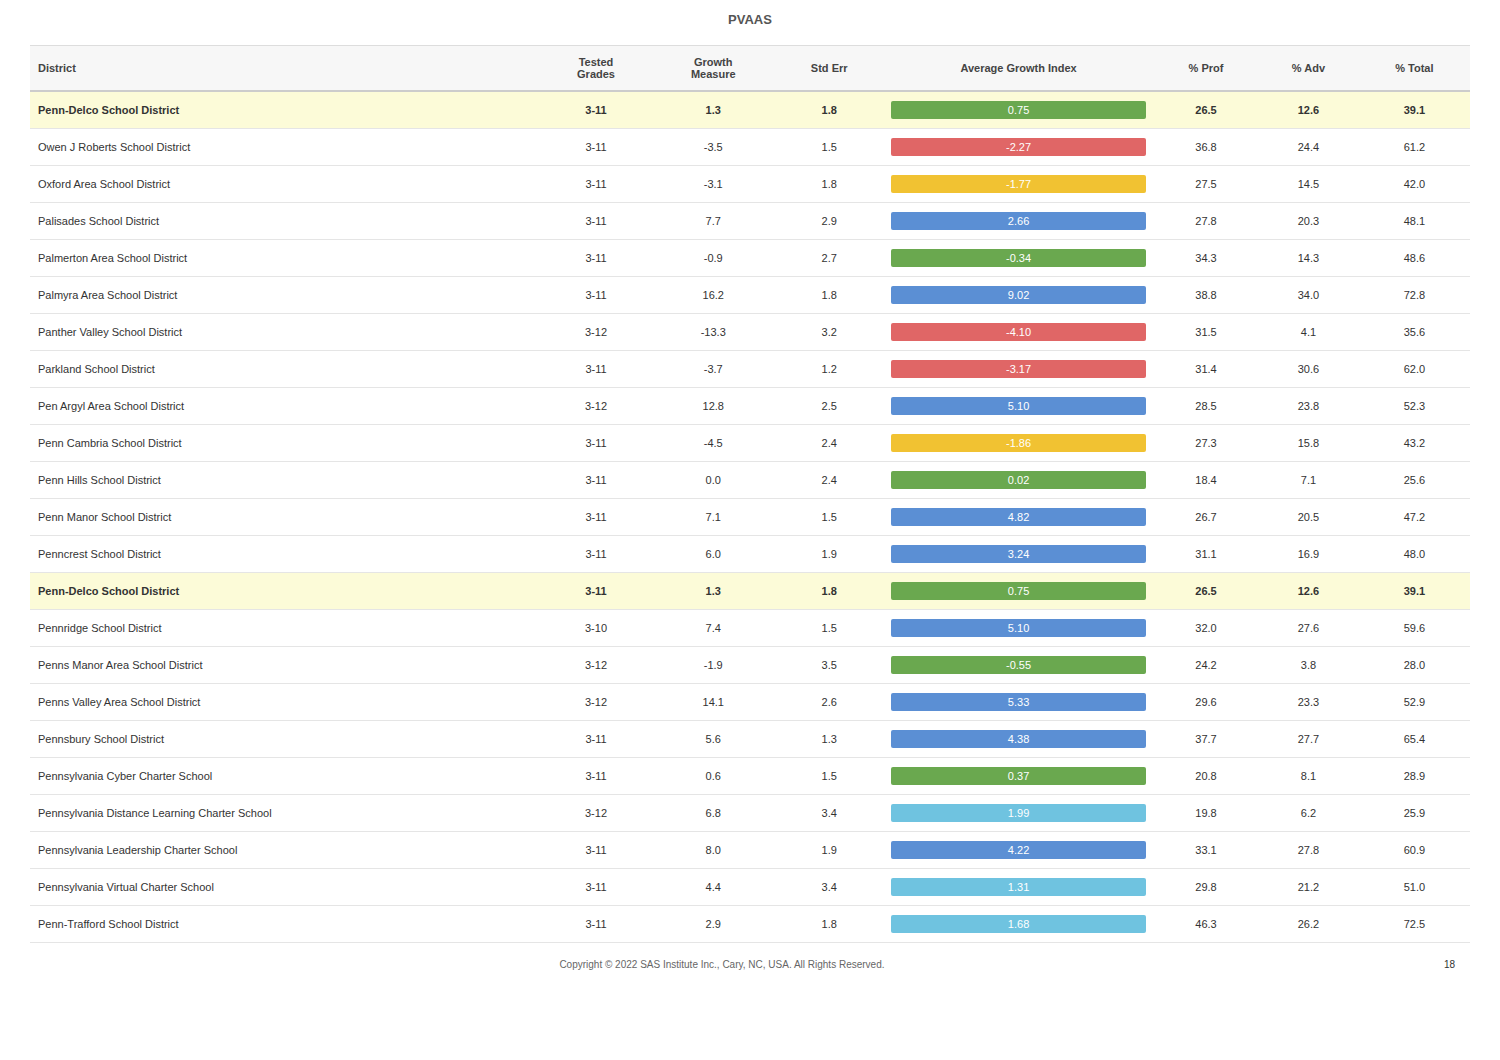PVAAS
| District | Tested Grades | Growth Measure | Std Err | Average Growth Index | % Prof | % Adv | % Total |
| --- | --- | --- | --- | --- | --- | --- | --- |
| Penn-Delco School District | 3-11 | 1.3 | 1.8 | 0.75 | 26.5 | 12.6 | 39.1 |
| Owen J Roberts School District | 3-11 | -3.5 | 1.5 | -2.27 | 36.8 | 24.4 | 61.2 |
| Oxford Area School District | 3-11 | -3.1 | 1.8 | -1.77 | 27.5 | 14.5 | 42.0 |
| Palisades School District | 3-11 | 7.7 | 2.9 | 2.66 | 27.8 | 20.3 | 48.1 |
| Palmerton Area School District | 3-11 | -0.9 | 2.7 | -0.34 | 34.3 | 14.3 | 48.6 |
| Palmyra Area School District | 3-11 | 16.2 | 1.8 | 9.02 | 38.8 | 34.0 | 72.8 |
| Panther Valley School District | 3-12 | -13.3 | 3.2 | -4.10 | 31.5 | 4.1 | 35.6 |
| Parkland School District | 3-11 | -3.7 | 1.2 | -3.17 | 31.4 | 30.6 | 62.0 |
| Pen Argyl Area School District | 3-12 | 12.8 | 2.5 | 5.10 | 28.5 | 23.8 | 52.3 |
| Penn Cambria School District | 3-11 | -4.5 | 2.4 | -1.86 | 27.3 | 15.8 | 43.2 |
| Penn Hills School District | 3-11 | 0.0 | 2.4 | 0.02 | 18.4 | 7.1 | 25.6 |
| Penn Manor School District | 3-11 | 7.1 | 1.5 | 4.82 | 26.7 | 20.5 | 47.2 |
| Penncrest School District | 3-11 | 6.0 | 1.9 | 3.24 | 31.1 | 16.9 | 48.0 |
| Penn-Delco School District | 3-11 | 1.3 | 1.8 | 0.75 | 26.5 | 12.6 | 39.1 |
| Pennridge School District | 3-10 | 7.4 | 1.5 | 5.10 | 32.0 | 27.6 | 59.6 |
| Penns Manor Area School District | 3-12 | -1.9 | 3.5 | -0.55 | 24.2 | 3.8 | 28.0 |
| Penns Valley Area School District | 3-12 | 14.1 | 2.6 | 5.33 | 29.6 | 23.3 | 52.9 |
| Pennsbury School District | 3-11 | 5.6 | 1.3 | 4.38 | 37.7 | 27.7 | 65.4 |
| Pennsylvania Cyber Charter School | 3-11 | 0.6 | 1.5 | 0.37 | 20.8 | 8.1 | 28.9 |
| Pennsylvania Distance Learning Charter School | 3-12 | 6.8 | 3.4 | 1.99 | 19.8 | 6.2 | 25.9 |
| Pennsylvania Leadership Charter School | 3-11 | 8.0 | 1.9 | 4.22 | 33.1 | 27.8 | 60.9 |
| Pennsylvania Virtual Charter School | 3-11 | 4.4 | 3.4 | 1.31 | 29.8 | 21.2 | 51.0 |
| Penn-Trafford School District | 3-11 | 2.9 | 1.8 | 1.68 | 46.3 | 26.2 | 72.5 |
Copyright © 2022 SAS Institute Inc., Cary, NC, USA. All Rights Reserved. 18